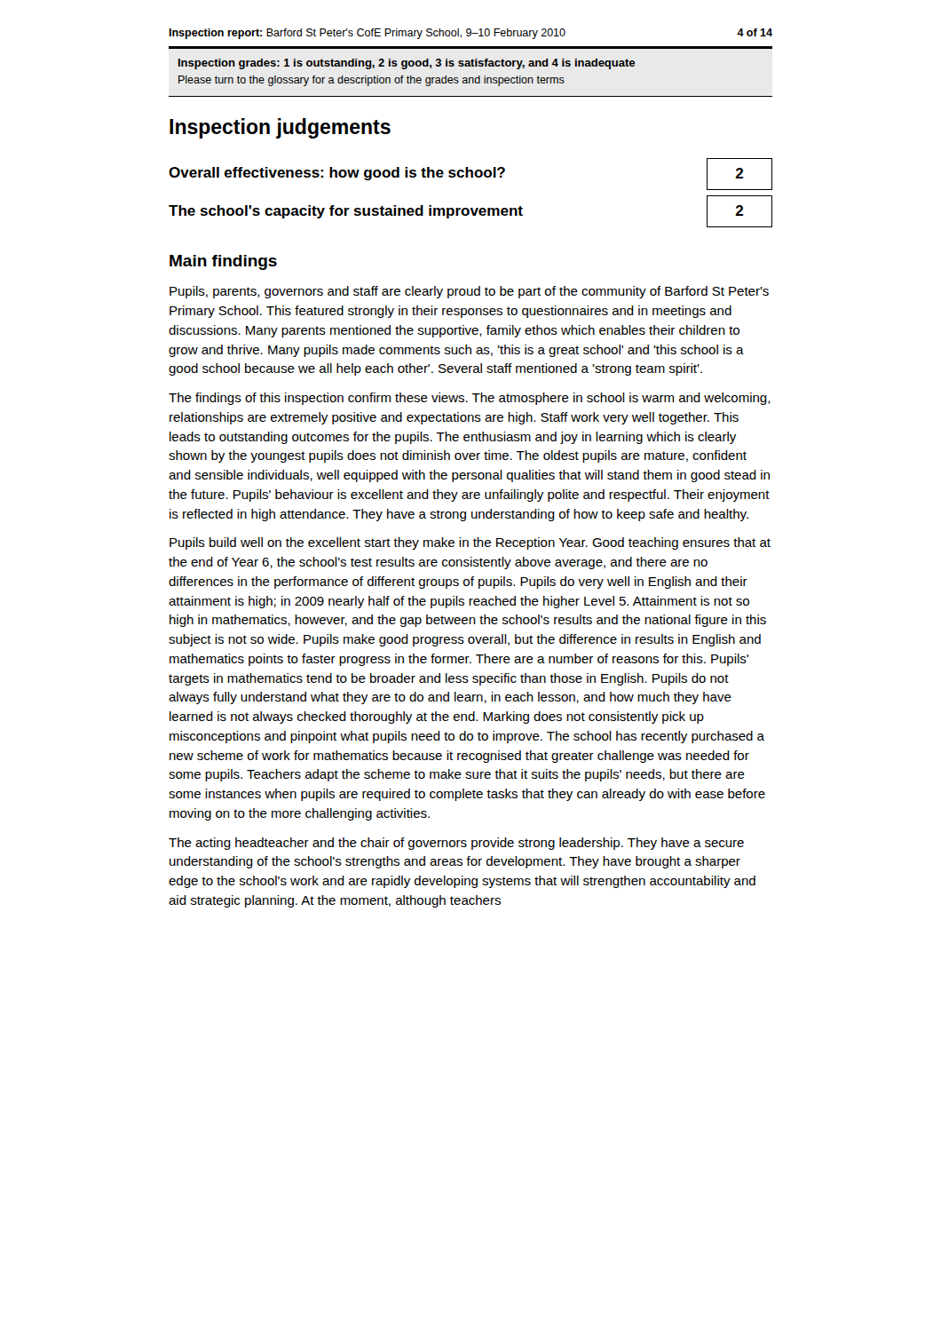Inspection report: Barford St Peter's CofE Primary School, 9–10 February 2010
4 of 14
Inspection grades: 1 is outstanding, 2 is good, 3 is satisfactory, and 4 is inadequate
Please turn to the glossary for a description of the grades and inspection terms
Inspection judgements
| Overall effectiveness: how good is the school? | 2 |
| The school's capacity for sustained improvement | 2 |
Main findings
Pupils, parents, governors and staff are clearly proud to be part of the community of Barford St Peter's Primary School. This featured strongly in their responses to questionnaires and in meetings and discussions. Many parents mentioned the supportive, family ethos which enables their children to grow and thrive. Many pupils made comments such as, 'this is a great school' and 'this school is a good school because we all help each other'. Several staff mentioned a 'strong team spirit'.
The findings of this inspection confirm these views. The atmosphere in school is warm and welcoming, relationships are extremely positive and expectations are high. Staff work very well together. This leads to outstanding outcomes for the pupils. The enthusiasm and joy in learning which is clearly shown by the youngest pupils does not diminish over time. The oldest pupils are mature, confident and sensible individuals, well equipped with the personal qualities that will stand them in good stead in the future. Pupils' behaviour is excellent and they are unfailingly polite and respectful. Their enjoyment is reflected in high attendance. They have a strong understanding of how to keep safe and healthy.
Pupils build well on the excellent start they make in the Reception Year. Good teaching ensures that at the end of Year 6, the school's test results are consistently above average, and there are no differences in the performance of different groups of pupils. Pupils do very well in English and their attainment is high; in 2009 nearly half of the pupils reached the higher Level 5. Attainment is not so high in mathematics, however, and the gap between the school's results and the national figure in this subject is not so wide. Pupils make good progress overall, but the difference in results in English and mathematics points to faster progress in the former. There are a number of reasons for this. Pupils' targets in mathematics tend to be broader and less specific than those in English. Pupils do not always fully understand what they are to do and learn, in each lesson, and how much they have learned is not always checked thoroughly at the end. Marking does not consistently pick up misconceptions and pinpoint what pupils need to do to improve. The school has recently purchased a new scheme of work for mathematics because it recognised that greater challenge was needed for some pupils. Teachers adapt the scheme to make sure that it suits the pupils' needs, but there are some instances when pupils are required to complete tasks that they can already do with ease before moving on to the more challenging activities.
The acting headteacher and the chair of governors provide strong leadership. They have a secure understanding of the school's strengths and areas for development. They have brought a sharper edge to the school's work and are rapidly developing systems that will strengthen accountability and aid strategic planning. At the moment, although teachers